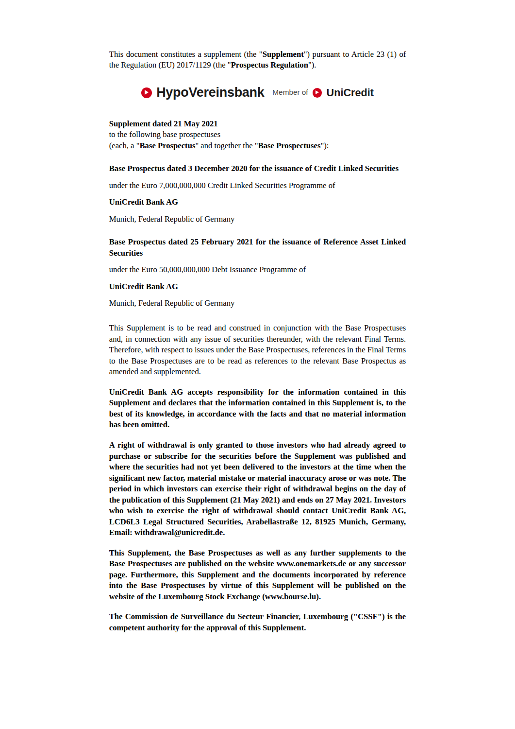This document constitutes a supplement (the "Supplement") pursuant to Article 23 (1) of the Regulation (EU) 2017/1129 (the "Prospectus Regulation").
HypoVereinsbank Member of UniCredit
Supplement dated 21 May 2021
to the following base prospectuses
(each, a "Base Prospectus" and together the "Base Prospectuses"):
Base Prospectus dated 3 December 2020 for the issuance of Credit Linked Securities
under the Euro 7,000,000,000 Credit Linked Securities Programme of
UniCredit Bank AG
Munich, Federal Republic of Germany
Base Prospectus dated 25 February 2021 for the issuance of Reference Asset Linked Securities
under the Euro 50,000,000,000 Debt Issuance Programme of
UniCredit Bank AG
Munich, Federal Republic of Germany
This Supplement is to be read and construed in conjunction with the Base Prospectuses and, in connection with any issue of securities thereunder, with the relevant Final Terms. Therefore, with respect to issues under the Base Prospectuses, references in the Final Terms to the Base Prospectuses are to be read as references to the relevant Base Prospectus as amended and supplemented.
UniCredit Bank AG accepts responsibility for the information contained in this Supplement and declares that the information contained in this Supplement is, to the best of its knowledge, in accordance with the facts and that no material information has been omitted.
A right of withdrawal is only granted to those investors who had already agreed to purchase or subscribe for the securities before the Supplement was published and where the securities had not yet been delivered to the investors at the time when the significant new factor, material mistake or material inaccuracy arose or was note. The period in which investors can exercise their right of withdrawal begins on the day of the publication of this Supplement (21 May 2021) and ends on 27 May 2021. Investors who wish to exercise the right of withdrawal should contact UniCredit Bank AG, LCD6L3 Legal Structured Securities, Arabellastraße 12, 81925 Munich, Germany, Email: withdrawal@unicredit.de.
This Supplement, the Base Prospectuses as well as any further supplements to the Base Prospectuses are published on the website www.onemarkets.de or any successor page. Furthermore, this Supplement and the documents incorporated by reference into the Base Prospectuses by virtue of this Supplement will be published on the website of the Luxembourg Stock Exchange (www.bourse.lu).
The Commission de Surveillance du Secteur Financier, Luxembourg ("CSSF") is the competent authority for the approval of this Supplement.